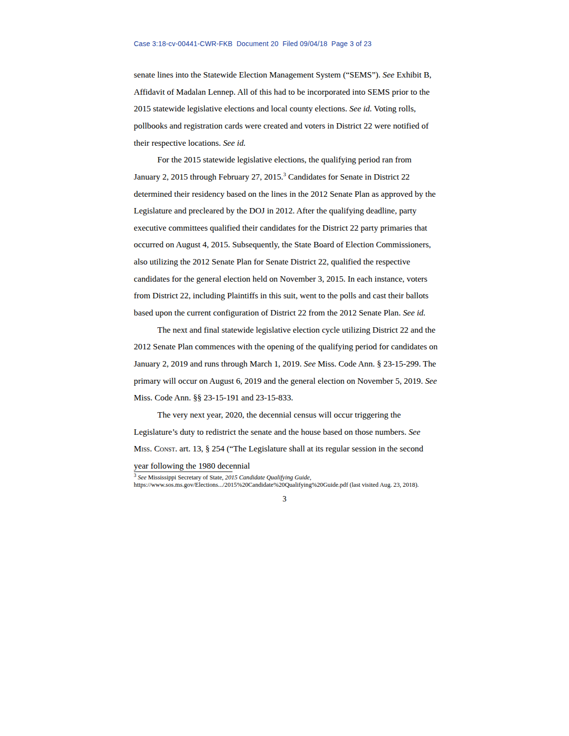Case 3:18-cv-00441-CWR-FKB Document 20 Filed 09/04/18 Page 3 of 23
senate lines into the Statewide Election Management System (“SEMS”). See Exhibit B, Affidavit of Madalan Lennep. All of this had to be incorporated into SEMS prior to the 2015 statewide legislative elections and local county elections. See id. Voting rolls, pollbooks and registration cards were created and voters in District 22 were notified of their respective locations. See id.
For the 2015 statewide legislative elections, the qualifying period ran from January 2, 2015 through February 27, 2015.3 Candidates for Senate in District 22 determined their residency based on the lines in the 2012 Senate Plan as approved by the Legislature and precleared by the DOJ in 2012. After the qualifying deadline, party executive committees qualified their candidates for the District 22 party primaries that occurred on August 4, 2015. Subsequently, the State Board of Election Commissioners, also utilizing the 2012 Senate Plan for Senate District 22, qualified the respective candidates for the general election held on November 3, 2015. In each instance, voters from District 22, including Plaintiffs in this suit, went to the polls and cast their ballots based upon the current configuration of District 22 from the 2012 Senate Plan. See id.
The next and final statewide legislative election cycle utilizing District 22 and the 2012 Senate Plan commences with the opening of the qualifying period for candidates on January 2, 2019 and runs through March 1, 2019. See Miss. Code Ann. § 23-15-299. The primary will occur on August 6, 2019 and the general election on November 5, 2019. See Miss. Code Ann. §§ 23-15-191 and 23-15-833.
The very next year, 2020, the decennial census will occur triggering the Legislature’s duty to redistrict the senate and the house based on those numbers. See Miss. Const. art. 13, § 254 (“The Legislature shall at its regular session in the second year following the 1980 decennial
3 See Mississippi Secretary of State, 2015 Candidate Qualifying Guide,
https://www.sos.ms.gov/Elections.../2015%20Candidate%20Qualifying%20Guide.pdf (last visited Aug. 23, 2018).
3